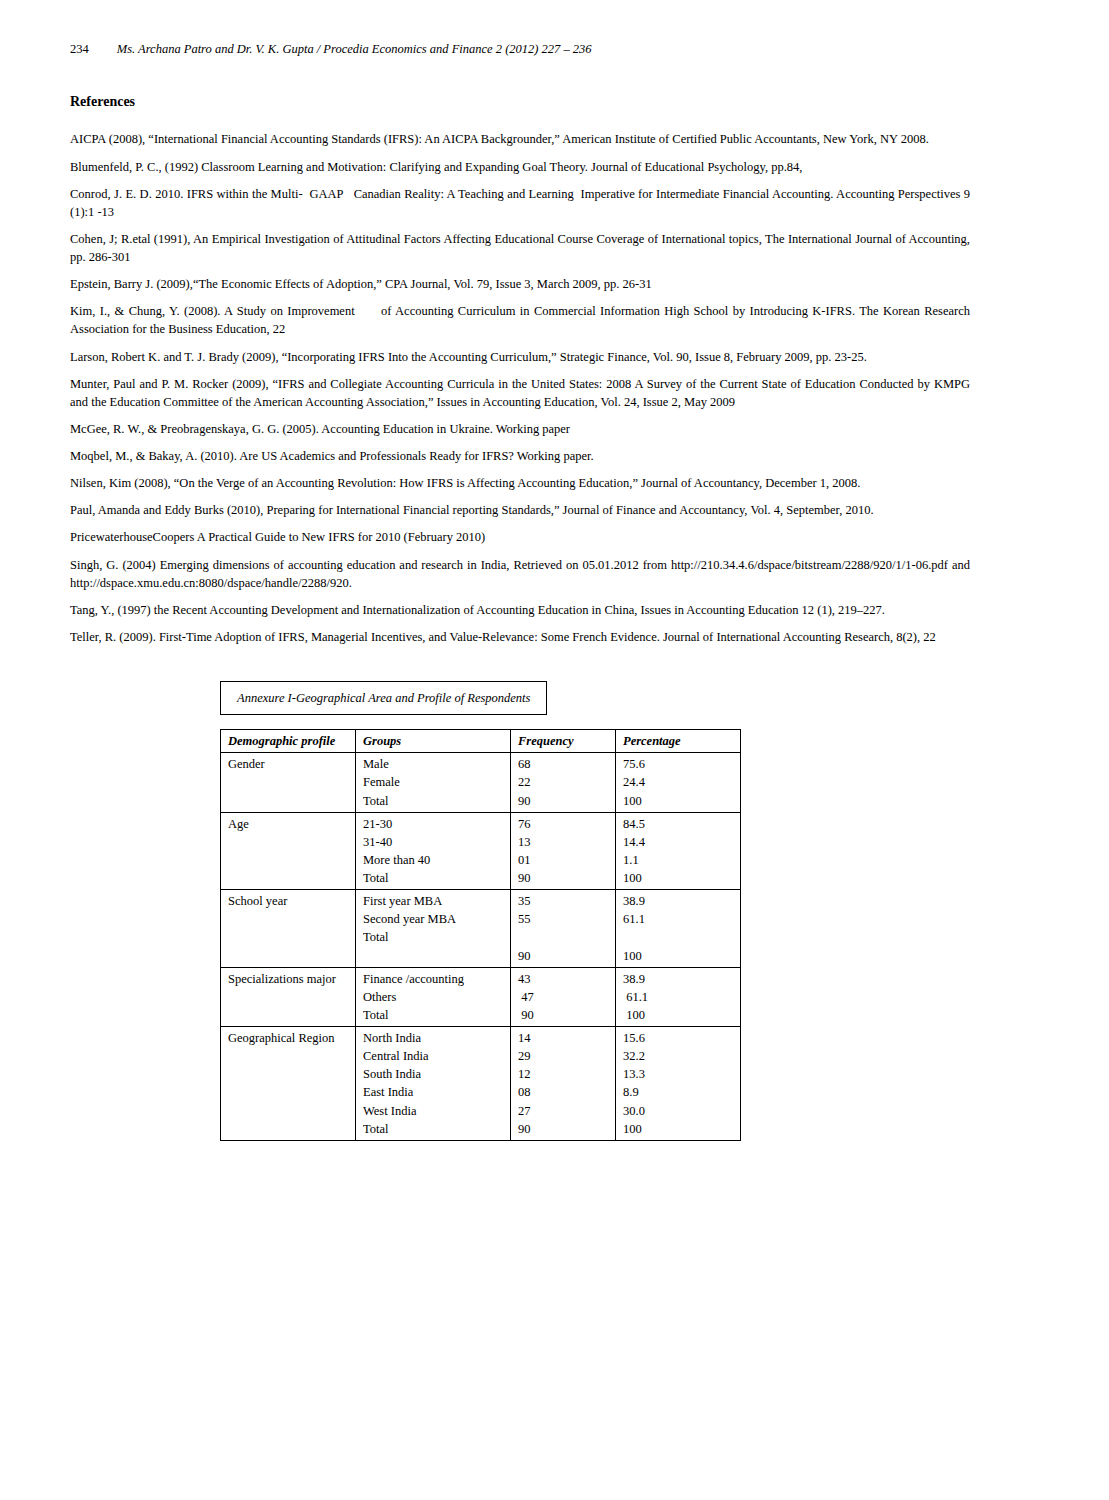234 Ms. Archana Patro and Dr. V. K. Gupta / Procedia Economics and Finance 2 (2012) 227 – 236
References
AICPA (2008), “International Financial Accounting Standards (IFRS): An AICPA Backgrounder,” American Institute of Certified Public Accountants, New York, NY 2008.
Blumenfeld, P. C., (1992) Classroom Learning and Motivation: Clarifying and Expanding Goal Theory. Journal of Educational Psychology, pp.84,
Conrod, J. E. D. 2010. IFRS within the Multi- GAAP Canadian Reality: A Teaching and Learning Imperative for Intermediate Financial Accounting. Accounting Perspectives 9 (1):1 -13
Cohen, J; R.etal (1991), An Empirical Investigation of Attitudinal Factors Affecting Educational Course Coverage of International topics, The International Journal of Accounting, pp. 286-301
Epstein, Barry J. (2009),“The Economic Effects of Adoption,” CPA Journal, Vol. 79, Issue 3, March 2009, pp. 26-31
Kim, I., & Chung, Y. (2008). A Study on Improvement of Accounting Curriculum in Commercial Information High School by Introducing K-IFRS. The Korean Research Association for the Business Education, 22
Larson, Robert K. and T. J. Brady (2009), “Incorporating IFRS Into the Accounting Curriculum,” Strategic Finance, Vol. 90, Issue 8, February 2009, pp. 23-25.
Munter, Paul and P. M. Rocker (2009), “IFRS and Collegiate Accounting Curricula in the United States: 2008 A Survey of the Current State of Education Conducted by KMPG and the Education Committee of the American Accounting Association,” Issues in Accounting Education, Vol. 24, Issue 2, May 2009
McGee, R. W., & Preobragenskaya, G. G. (2005). Accounting Education in Ukraine. Working paper
Moqbel, M., & Bakay, A. (2010). Are US Academics and Professionals Ready for IFRS? Working paper.
Nilsen, Kim (2008), “On the Verge of an Accounting Revolution: How IFRS is Affecting Accounting Education,” Journal of Accountancy, December 1, 2008.
Paul, Amanda and Eddy Burks (2010), Preparing for International Financial reporting Standards,” Journal of Finance and Accountancy, Vol. 4, September, 2010.
PricewaterhouseCoopers A Practical Guide to New IFRS for 2010 (February 2010)
Singh, G. (2004) Emerging dimensions of accounting education and research in India, Retrieved on 05.01.2012 from http://210.34.4.6/dspace/bitstream/2288/920/1/1-06.pdf and http://dspace.xmu.edu.cn:8080/dspace/handle/2288/920.
Tang, Y., (1997) the Recent Accounting Development and Internationalization of Accounting Education in China, Issues in Accounting Education 12 (1), 219–227.
Teller, R. (2009). First-Time Adoption of IFRS, Managerial Incentives, and Value-Relevance: Some French Evidence. Journal of International Accounting Research, 8(2), 22
Annexure I-Geographical Area and Profile of Respondents
| Demographic profile | Groups | Frequency | Percentage |
| --- | --- | --- | --- |
| Gender | Male Female Total | 68 22 90 | 75.6 24.4 100 |
| Age | 21-30 31-40 More than 40 Total | 76 13 01 90 | 84.5 14.4 1.1 100 |
| School year | First year MBA Second year MBA Total | 35 55 90 | 38.9 61.1 100 |
| Specializations major | Finance /accounting Others Total | 43 47 90 | 38.9 61.1 100 |
| Geographical Region | North India Central India South India East India West India Total | 14 29 12 08 27 90 | 15.6 32.2 13.3 8.9 30.0 100 |